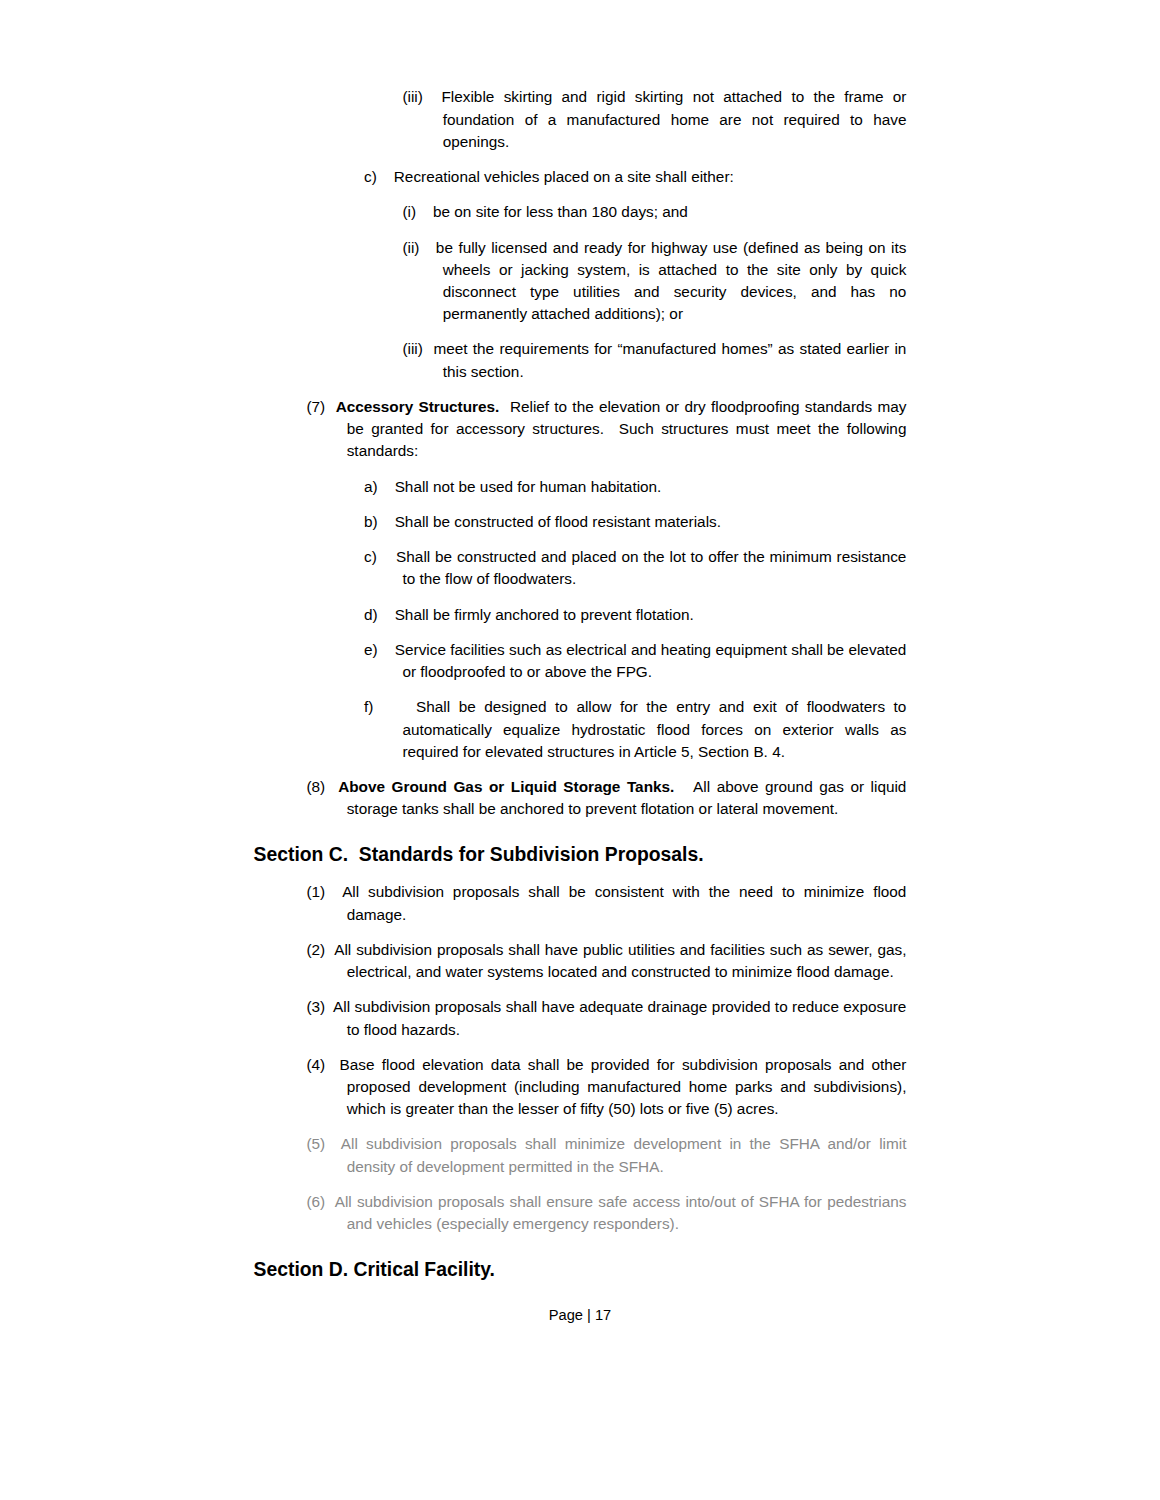(iii) Flexible skirting and rigid skirting not attached to the frame or foundation of a manufactured home are not required to have openings.
c) Recreational vehicles placed on a site shall either:
(i) be on site for less than 180 days; and
(ii) be fully licensed and ready for highway use (defined as being on its wheels or jacking system, is attached to the site only by quick disconnect type utilities and security devices, and has no permanently attached additions); or
(iii) meet the requirements for “manufactured homes” as stated earlier in this section.
(7) Accessory Structures. Relief to the elevation or dry floodproofing standards may be granted for accessory structures. Such structures must meet the following standards:
a) Shall not be used for human habitation.
b) Shall be constructed of flood resistant materials.
c) Shall be constructed and placed on the lot to offer the minimum resistance to the flow of floodwaters.
d) Shall be firmly anchored to prevent flotation.
e) Service facilities such as electrical and heating equipment shall be elevated or floodproofed to or above the FPG.
f) Shall be designed to allow for the entry and exit of floodwaters to automatically equalize hydrostatic flood forces on exterior walls as required for elevated structures in Article 5, Section B. 4.
(8) Above Ground Gas or Liquid Storage Tanks. All above ground gas or liquid storage tanks shall be anchored to prevent flotation or lateral movement.
Section C. Standards for Subdivision Proposals.
(1) All subdivision proposals shall be consistent with the need to minimize flood damage.
(2) All subdivision proposals shall have public utilities and facilities such as sewer, gas, electrical, and water systems located and constructed to minimize flood damage.
(3) All subdivision proposals shall have adequate drainage provided to reduce exposure to flood hazards.
(4) Base flood elevation data shall be provided for subdivision proposals and other proposed development (including manufactured home parks and subdivisions), which is greater than the lesser of fifty (50) lots or five (5) acres.
(5) All subdivision proposals shall minimize development in the SFHA and/or limit density of development permitted in the SFHA.
(6) All subdivision proposals shall ensure safe access into/out of SFHA for pedestrians and vehicles (especially emergency responders).
Section D. Critical Facility.
Page | 17